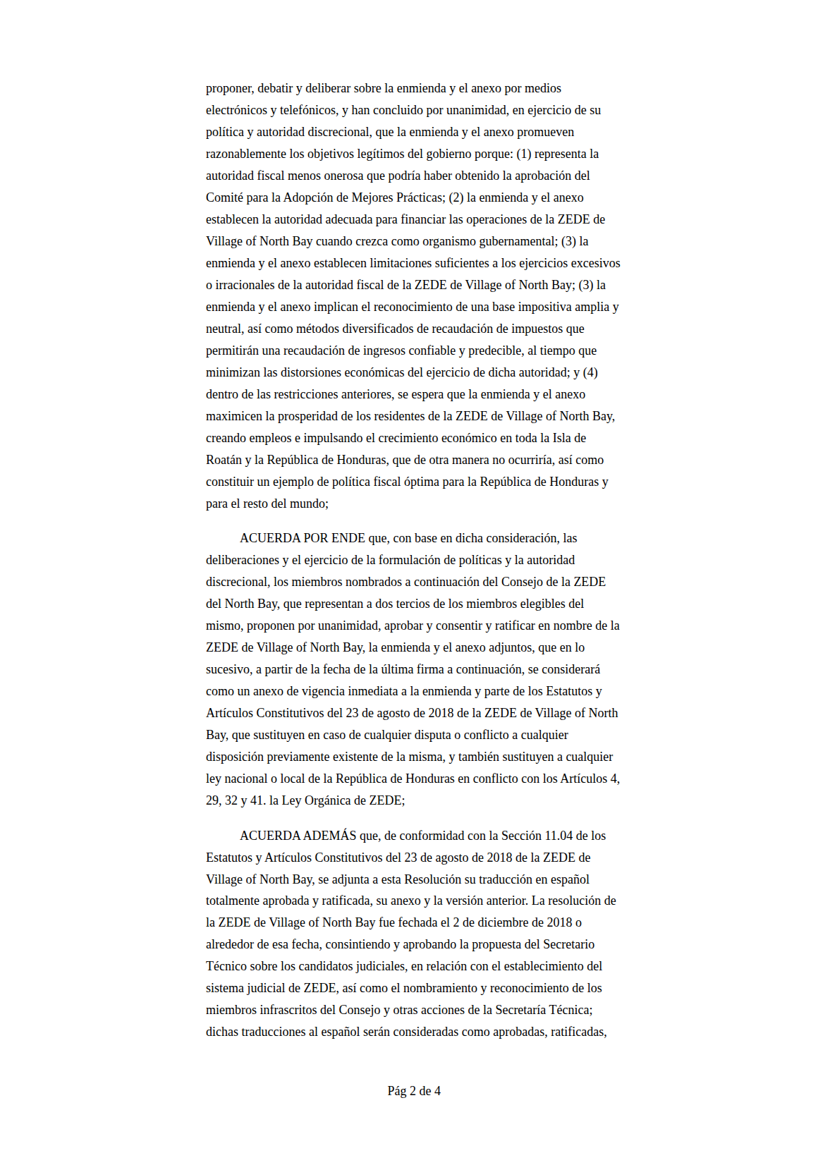proponer, debatir y deliberar sobre la enmienda y el anexo por medios electrónicos y telefónicos, y han concluido por unanimidad, en ejercicio de su política y autoridad discrecional, que la enmienda y el anexo promueven razonablemente los objetivos legítimos del gobierno porque: (1) representa la autoridad fiscal menos onerosa que podría haber obtenido la aprobación del Comité para la Adopción de Mejores Prácticas; (2) la enmienda y el anexo establecen la autoridad adecuada para financiar las operaciones de la ZEDE de Village of North Bay cuando crezca como organismo gubernamental; (3) la enmienda y el anexo establecen limitaciones suficientes a los ejercicios excesivos o irracionales de la autoridad fiscal de la ZEDE de Village of North Bay; (3) la enmienda y el anexo implican el reconocimiento de una base impositiva amplia y neutral, así como métodos diversificados de recaudación de impuestos que permitirán una recaudación de ingresos confiable y predecible, al tiempo que minimizan las distorsiones económicas del ejercicio de dicha autoridad; y (4) dentro de las restricciones anteriores, se espera que la enmienda y el anexo maximicen la prosperidad de los residentes de la ZEDE de Village of North Bay, creando empleos e impulsando el crecimiento económico en toda la Isla de Roatán y la República de Honduras, que de otra manera no ocurriría, así como constituir un ejemplo de política fiscal óptima para la República de Honduras y para el resto del mundo;
ACUERDA POR ENDE que, con base en dicha consideración, las deliberaciones y el ejercicio de la formulación de políticas y la autoridad discrecional, los miembros nombrados a continuación del Consejo de la ZEDE del North Bay, que representan a dos tercios de los miembros elegibles del mismo, proponen por unanimidad, aprobar y consentir y ratificar en nombre de la ZEDE de Village of North Bay, la enmienda y el anexo adjuntos, que en lo sucesivo, a partir de la fecha de la última firma a continuación, se considerará como un anexo de vigencia inmediata a la enmienda y parte de los Estatutos y Artículos Constitutivos del 23 de agosto de 2018 de la ZEDE de Village of North Bay, que sustituyen en caso de cualquier disputa o conflicto a cualquier disposición previamente existente de la misma, y también sustituyen a cualquier ley nacional o local de la República de Honduras en conflicto con los Artículos 4, 29, 32 y 41. la Ley Orgánica de ZEDE;
ACUERDA ADEMÁS que, de conformidad con la Sección 11.04 de los Estatutos y Artículos Constitutivos del 23 de agosto de 2018 de la ZEDE de Village of North Bay, se adjunta a esta Resolución su traducción en español totalmente aprobada y ratificada, su anexo y la versión anterior. La resolución de la ZEDE de Village of North Bay fue fechada el 2 de diciembre de 2018 o alrededor de esa fecha, consintiendo y aprobando la propuesta del Secretario Técnico sobre los candidatos judiciales, en relación con el establecimiento del sistema judicial de ZEDE, así como el nombramiento y reconocimiento de los miembros infrascritos del Consejo y otras acciones de la Secretaría Técnica; dichas traducciones al español serán consideradas como aprobadas, ratificadas,
Pág 2 de 4